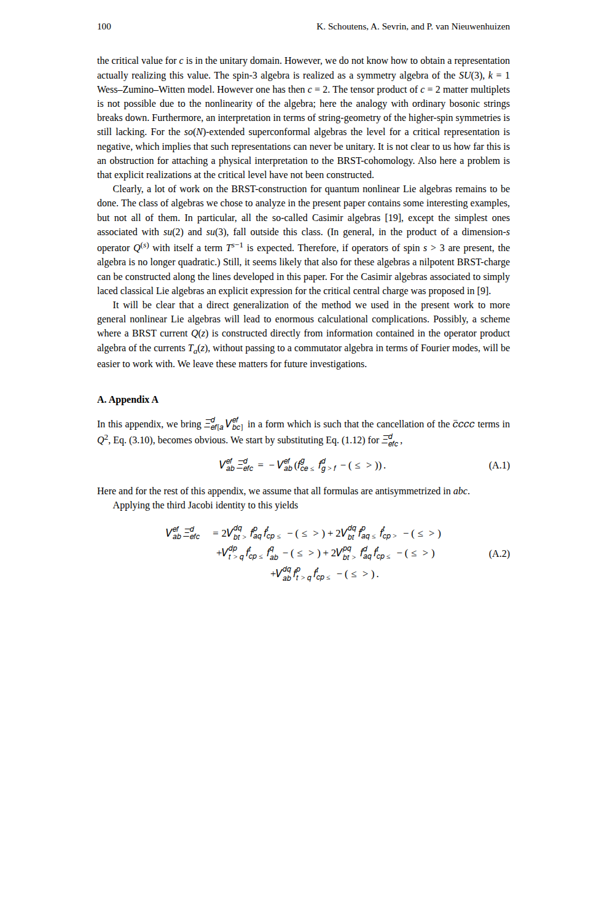100 K. Schoutens, A. Sevrin, and P. van Nieuwenhuizen
the critical value for c is in the unitary domain. However, we do not know how to obtain a representation actually realizing this value. The spin-3 algebra is realized as a symmetry algebra of the SU(3), k = 1 Wess–Zumino–Witten model. However one has then c = 2. The tensor product of c = 2 matter multiplets is not possible due to the nonlinearity of the algebra; here the analogy with ordinary bosonic strings breaks down. Furthermore, an interpretation in terms of string-geometry of the higher-spin symmetries is still lacking. For the so(N)-extended superconformal algebras the level for a critical representation is negative, which implies that such representations can never be unitary. It is not clear to us how far this is an obstruction for attaching a physical interpretation to the BRST-cohomology. Also here a problem is that explicit realizations at the critical level have not been constructed.
Clearly, a lot of work on the BRST-construction for quantum nonlinear Lie algebras remains to be done. The class of algebras we chose to analyze in the present paper contains some interesting examples, but not all of them. In particular, all the so-called Casimir algebras [19], except the simplest ones associated with su(2) and su(3), fall outside this class. (In general, in the product of a dimension-s operator Q(s) with itself a term Ts−1 is expected. Therefore, if operators of spin s > 3 are present, the algebra is no longer quadratic.) Still, it seems likely that also for these algebras a nilpotent BRST-charge can be constructed along the lines developed in this paper. For the Casimir algebras associated to simply laced classical Lie algebras an explicit expression for the critical central charge was proposed in [9].
It will be clear that a direct generalization of the method we used in the present work to more general nonlinear Lie algebras will lead to enormous calculational complications. Possibly, a scheme where a BRST current Q(z) is constructed directly from information contained in the operator product algebra of the currents Ta(z), without passing to a commutator algebra in terms of Fourier modes, will be easier to work with. We leave these matters for future investigations.
A. Appendix A
In this appendix, we bring Ξef[adVbc]ef in a form which is such that the cancellation of the c¯ccc terms in Q2, Eq. (3.10), becomes obvious. We start by substituting Eq. (1.12) for Ξefcd,
Vabef Ξefcd = − Vabef ( fce≤g fg>fd − (≤>) ) . (A.1)
Here and for the rest of this appendix, we assume that all formulas are antisymmetrized in abc.
Applying the third Jacobi identity to this yields
Vabef Ξefcd = 2 Vbt>dq faqp fcp≤t − (≤>) + 2 Vbtdq faq≤p fcp>t − (≤>) + Vt>qdp fcp≤t fabq − (≤>) + 2 Vbt>pq faqd fcp≤t − (≤>) + Vabdq ft>qp fcp≤t − (≤>) . (A.2)